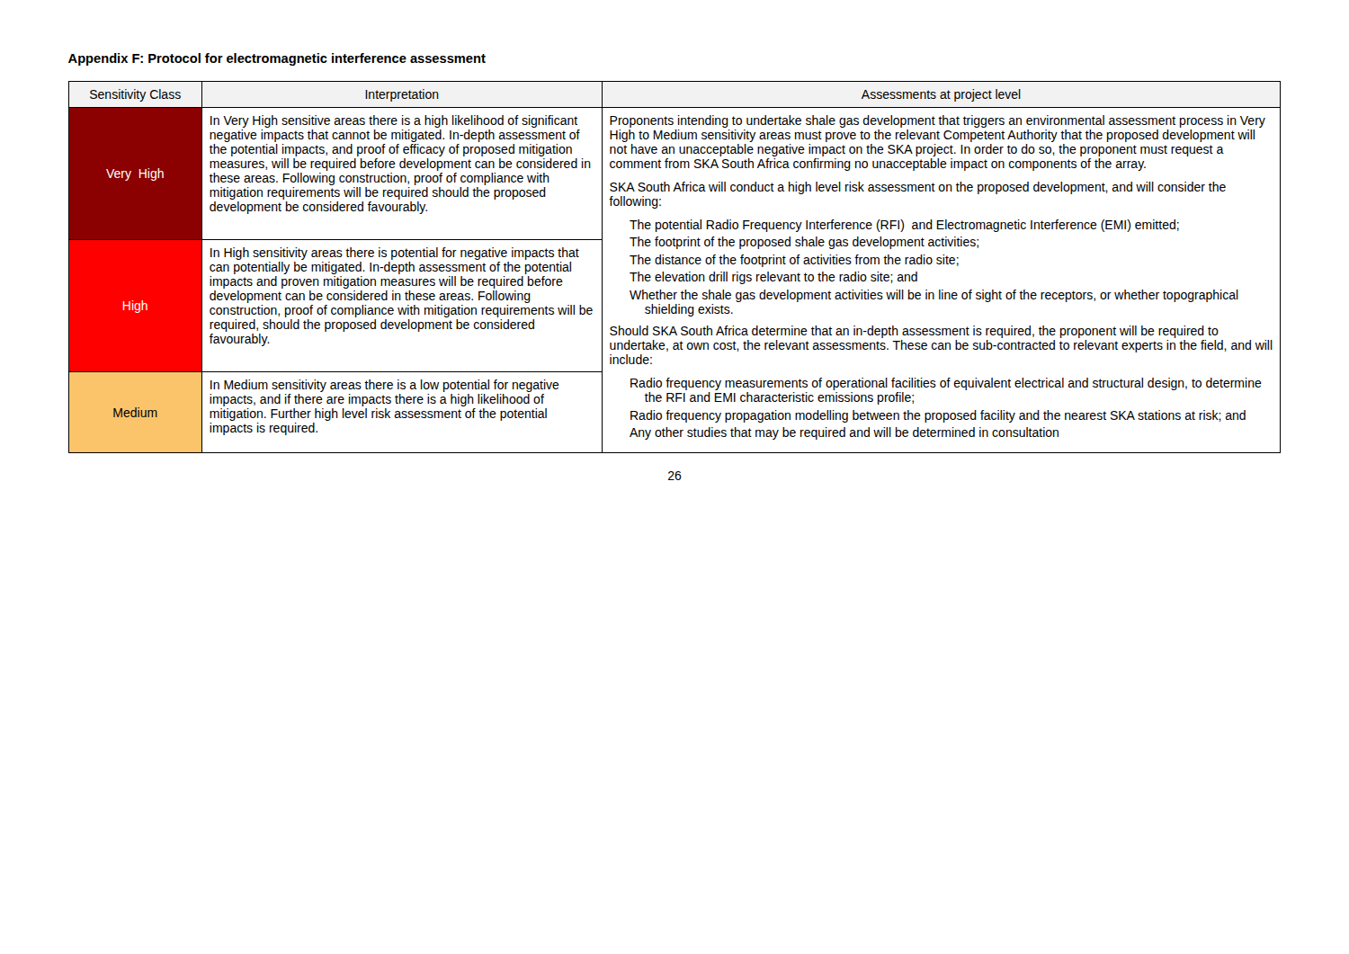Appendix F: Protocol for electromagnetic interference assessment
| Sensitivity Class | Interpretation | Assessments at project level |
| --- | --- | --- |
| Very High | In Very High sensitive areas there is a high likelihood of significant negative impacts that cannot be mitigated. In-depth assessment of the potential impacts, and proof of efficacy of proposed mitigation measures, will be required before development can be considered in these areas. Following construction, proof of compliance with mitigation requirements will be required should the proposed development be considered favourably. | Proponents intending to undertake shale gas development that triggers an environmental assessment process in Very High to Medium sensitivity areas must prove to the relevant Competent Authority that the proposed development will not have an unacceptable negative impact on the SKA project. In order to do so, the proponent must request a comment from SKA South Africa confirming no unacceptable impact on components of the array. SKA South Africa will conduct a high level risk assessment on the proposed development, and will consider the following: The potential Radio Frequency Interference (RFI) and Electromagnetic Interference (EMI) emitted; The footprint of the proposed shale gas development activities; The distance of the footprint of activities from the radio site; The elevation drill rigs relevant to the radio site; and Whether the shale gas development activities will be in line of sight of the receptors, or whether topographical shielding exists. Should SKA South Africa determine that an in-depth assessment is required, the proponent will be required to undertake, at own cost, the relevant assessments. These can be sub-contracted to relevant experts in the field, and will include: Radio frequency measurements of operational facilities of equivalent electrical and structural design, to determine the RFI and EMI characteristic emissions profile; Radio frequency propagation modelling between the proposed facility and the nearest SKA stations at risk; and Any other studies that may be required and will be determined in consultation |
| High | In High sensitivity areas there is potential for negative impacts that can potentially be mitigated. In-depth assessment of the potential impacts and proven mitigation measures will be required before development can be considered in these areas. Following construction, proof of compliance with mitigation requirements will be required, should the proposed development be considered favourably. |
| Medium | In Medium sensitivity areas there is a low potential for negative impacts, and if there are impacts there is a high likelihood of mitigation. Further high level risk assessment of the potential impacts is required. |
26